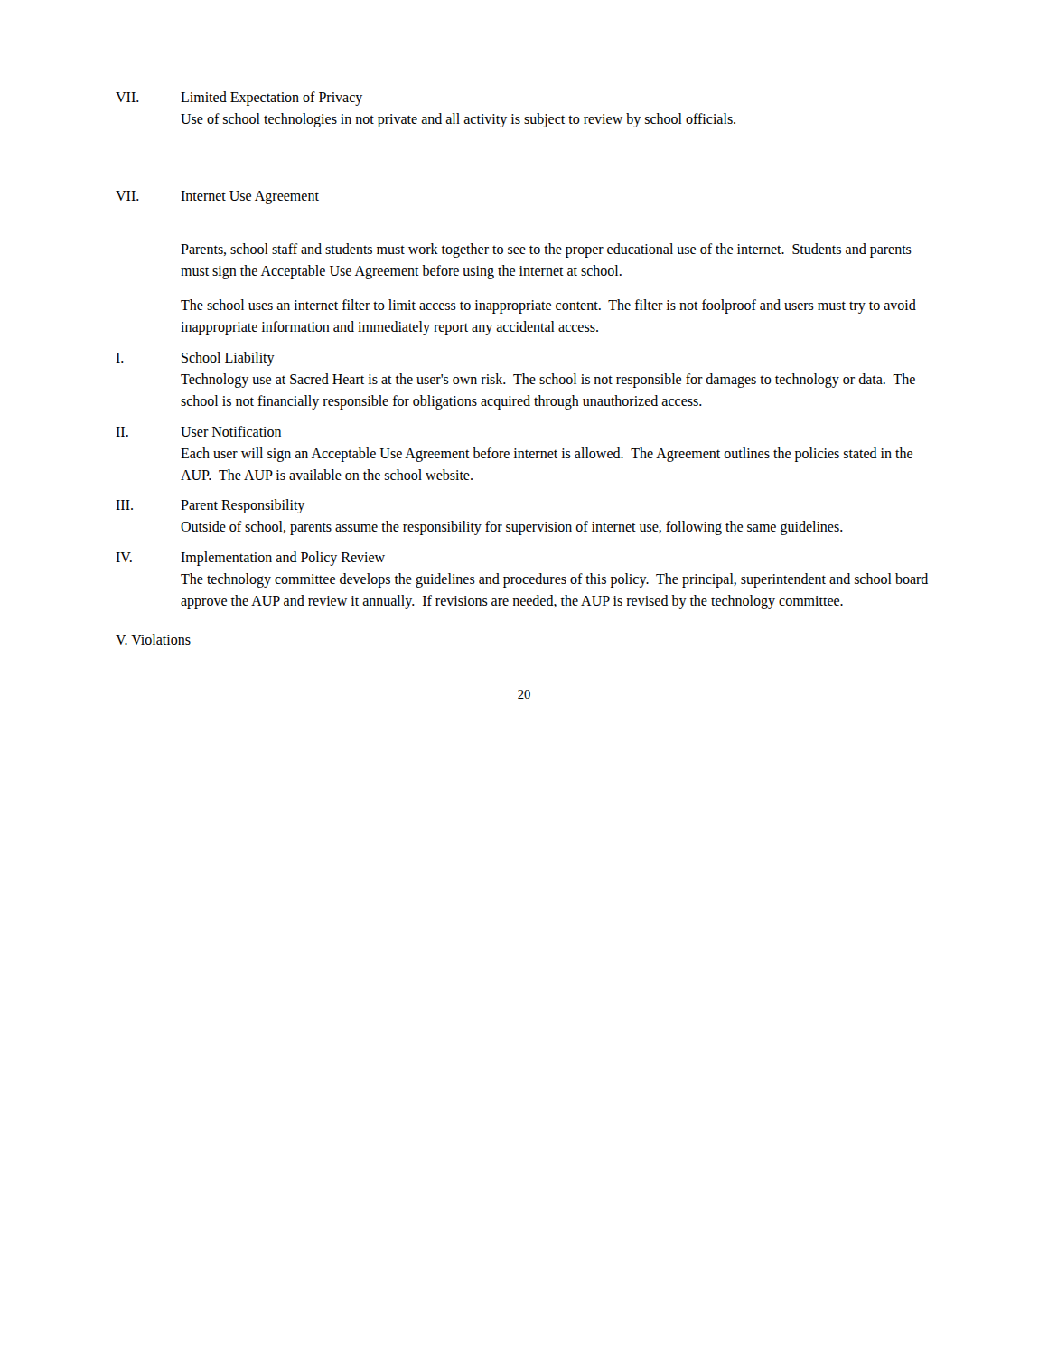VII.
Limited Expectation of Privacy
Use of school technologies in not private and all activity is subject to review by school officials.
VII.
Internet Use Agreement
Parents, school staff and students must work together to see to the proper educational use of the internet. Students and parents must sign the Acceptable Use Agreement before using the internet at school.
The school uses an internet filter to limit access to inappropriate content. The filter is not foolproof and users must try to avoid inappropriate information and immediately report any accidental access.
I.
School Liability
Technology use at Sacred Heart is at the user's own risk. The school is not responsible for damages to technology or data. The school is not financially responsible for obligations acquired through unauthorized access.
II.
User Notification
Each user will sign an Acceptable Use Agreement before internet is allowed. The Agreement outlines the policies stated in the AUP. The AUP is available on the school website.
III.
Parent Responsibility
Outside of school, parents assume the responsibility for supervision of internet use, following the same guidelines.
IV.
Implementation and Policy Review
The technology committee develops the guidelines and procedures of this policy. The principal, superintendent and school board approve the AUP and review it annually. If revisions are needed, the AUP is revised by the technology committee.
V. Violations
20